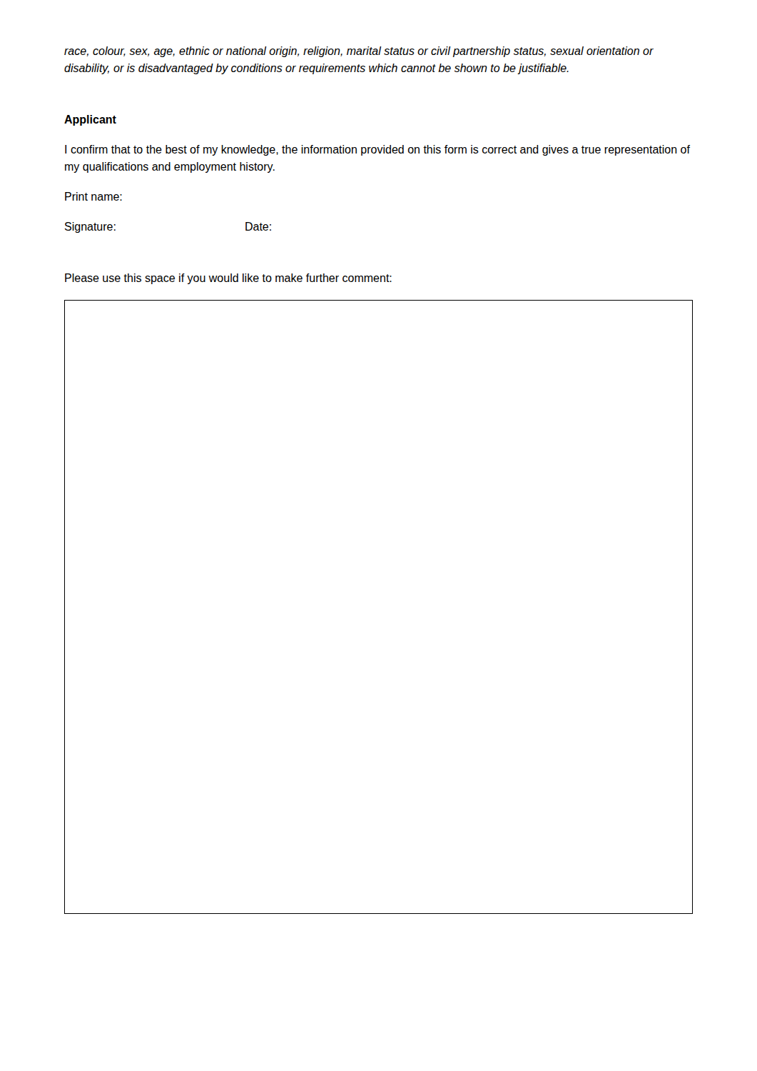race, colour, sex, age, ethnic or national origin, religion, marital status or civil partnership status, sexual orientation or disability, or is disadvantaged by conditions or requirements which cannot be shown to be justifiable.
Applicant
I confirm that to the best of my knowledge, the information provided on this form is correct and gives a true representation of my qualifications and employment history.
Print name:
Signature: Date:
Please use this space if you would like to make further comment: